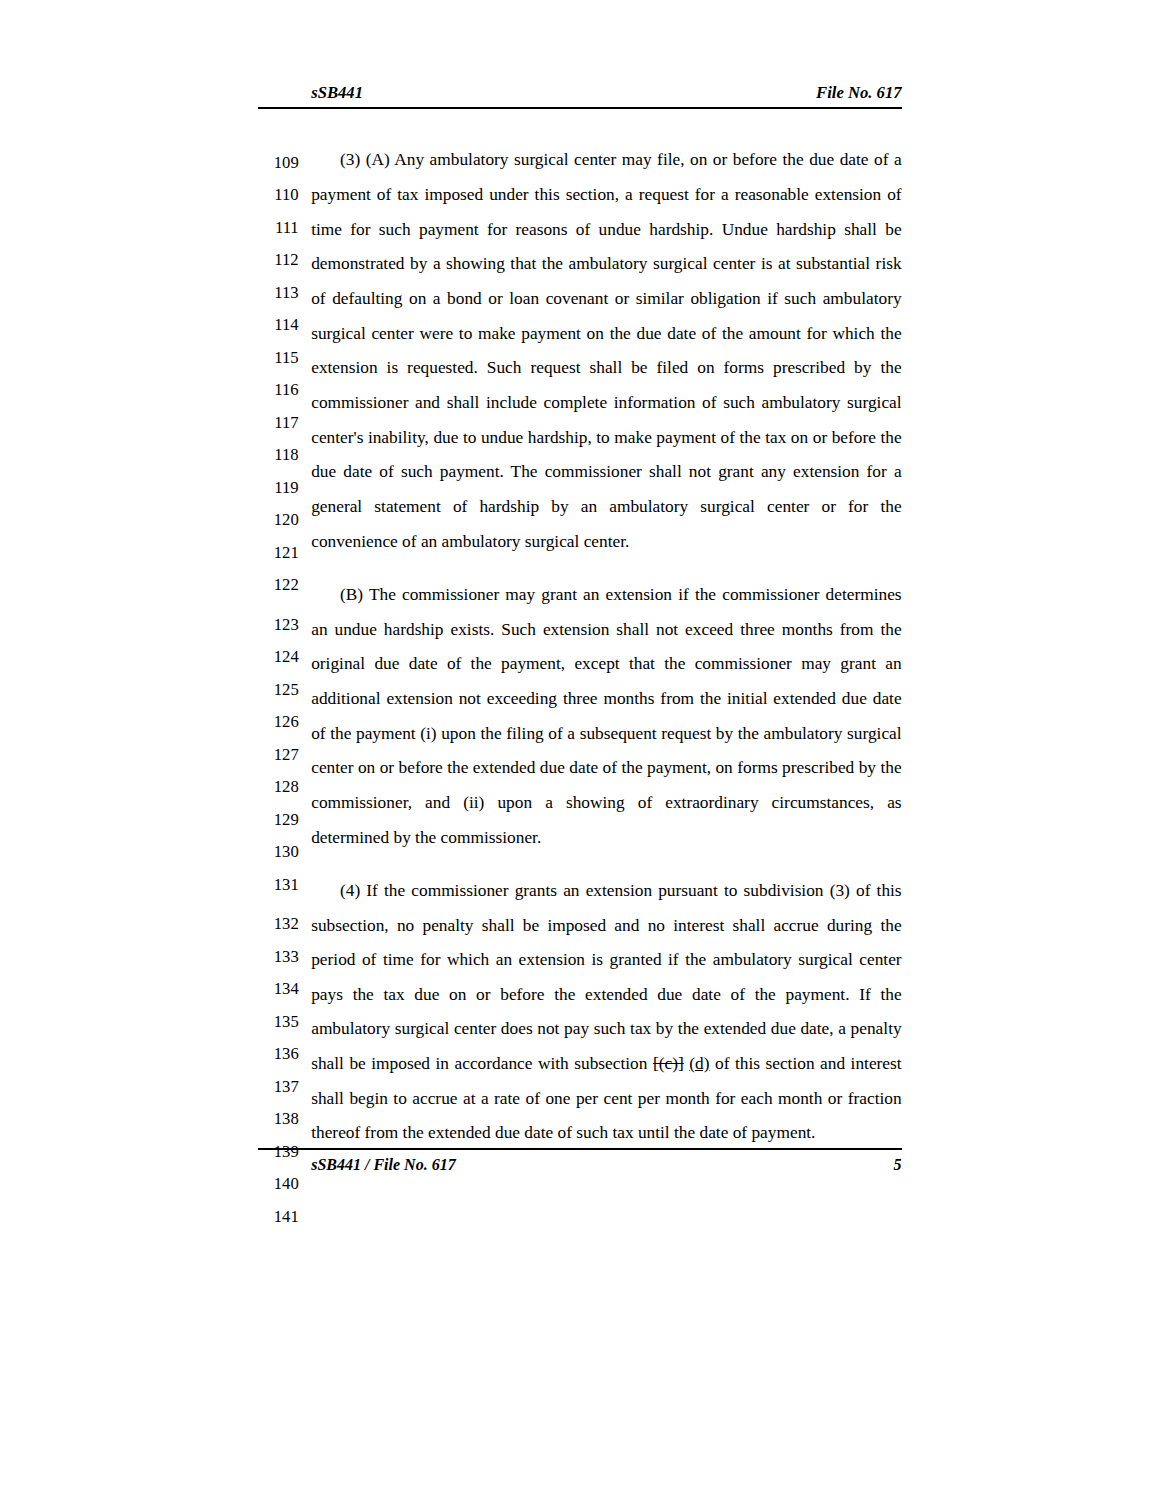sSB441 File No. 617
109
110
111
112
113
114
115
116
117
118
119
120
121
122
123
124
125
126
127
128
129
130
131
132
133
134
135
136
137
138
139
140
141
(3) (A) Any ambulatory surgical center may file, on or before the due date of a payment of tax imposed under this section, a request for a reasonable extension of time for such payment for reasons of undue hardship. Undue hardship shall be demonstrated by a showing that the ambulatory surgical center is at substantial risk of defaulting on a bond or loan covenant or similar obligation if such ambulatory surgical center were to make payment on the due date of the amount for which the extension is requested. Such request shall be filed on forms prescribed by the commissioner and shall include complete information of such ambulatory surgical center's inability, due to undue hardship, to make payment of the tax on or before the due date of such payment. The commissioner shall not grant any extension for a general statement of hardship by an ambulatory surgical center or for the convenience of an ambulatory surgical center.
(B) The commissioner may grant an extension if the commissioner determines an undue hardship exists. Such extension shall not exceed three months from the original due date of the payment, except that the commissioner may grant an additional extension not exceeding three months from the initial extended due date of the payment (i) upon the filing of a subsequent request by the ambulatory surgical center on or before the extended due date of the payment, on forms prescribed by the commissioner, and (ii) upon a showing of extraordinary circumstances, as determined by the commissioner.
(4) If the commissioner grants an extension pursuant to subdivision (3) of this subsection, no penalty shall be imposed and no interest shall accrue during the period of time for which an extension is granted if the ambulatory surgical center pays the tax due on or before the extended due date of the payment. If the ambulatory surgical center does not pay such tax by the extended due date, a penalty shall be imposed in accordance with subsection [(c)] (d) of this section and interest shall begin to accrue at a rate of one per cent per month for each month or fraction thereof from the extended due date of such tax until the date of payment.
sSB441 / File No. 617 5